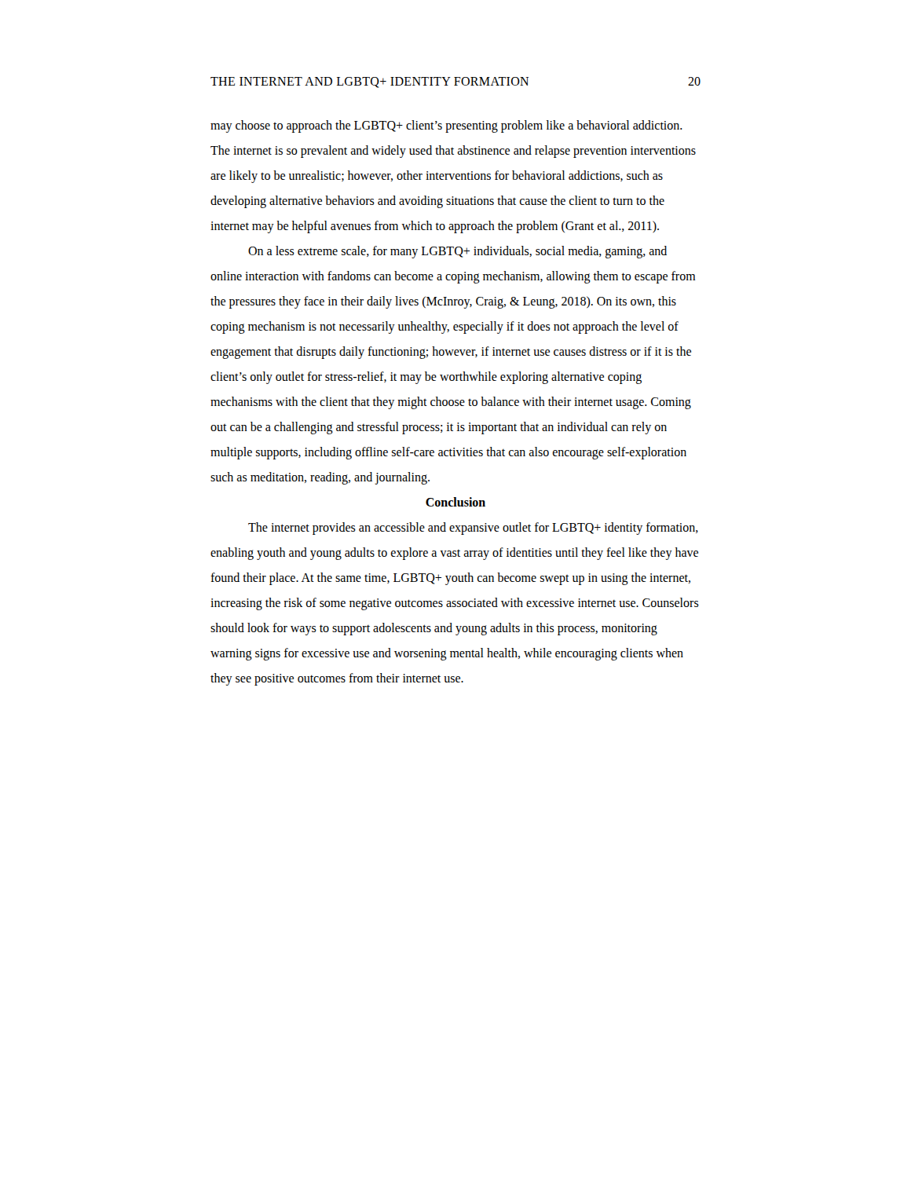The Internet and LGBTQ+ Identity Formation 20
may choose to approach the LGBTQ+ client’s presenting problem like a behavioral addiction. The internet is so prevalent and widely used that abstinence and relapse prevention interventions are likely to be unrealistic; however, other interventions for behavioral addictions, such as developing alternative behaviors and avoiding situations that cause the client to turn to the internet may be helpful avenues from which to approach the problem (Grant et al., 2011).
On a less extreme scale, for many LGBTQ+ individuals, social media, gaming, and online interaction with fandoms can become a coping mechanism, allowing them to escape from the pressures they face in their daily lives (McInroy, Craig, & Leung, 2018). On its own, this coping mechanism is not necessarily unhealthy, especially if it does not approach the level of engagement that disrupts daily functioning; however, if internet use causes distress or if it is the client’s only outlet for stress-relief, it may be worthwhile exploring alternative coping mechanisms with the client that they might choose to balance with their internet usage. Coming out can be a challenging and stressful process; it is important that an individual can rely on multiple supports, including offline self-care activities that can also encourage self-exploration such as meditation, reading, and journaling.
Conclusion
The internet provides an accessible and expansive outlet for LGBTQ+ identity formation, enabling youth and young adults to explore a vast array of identities until they feel like they have found their place. At the same time, LGBTQ+ youth can become swept up in using the internet, increasing the risk of some negative outcomes associated with excessive internet use. Counselors should look for ways to support adolescents and young adults in this process, monitoring warning signs for excessive use and worsening mental health, while encouraging clients when they see positive outcomes from their internet use.